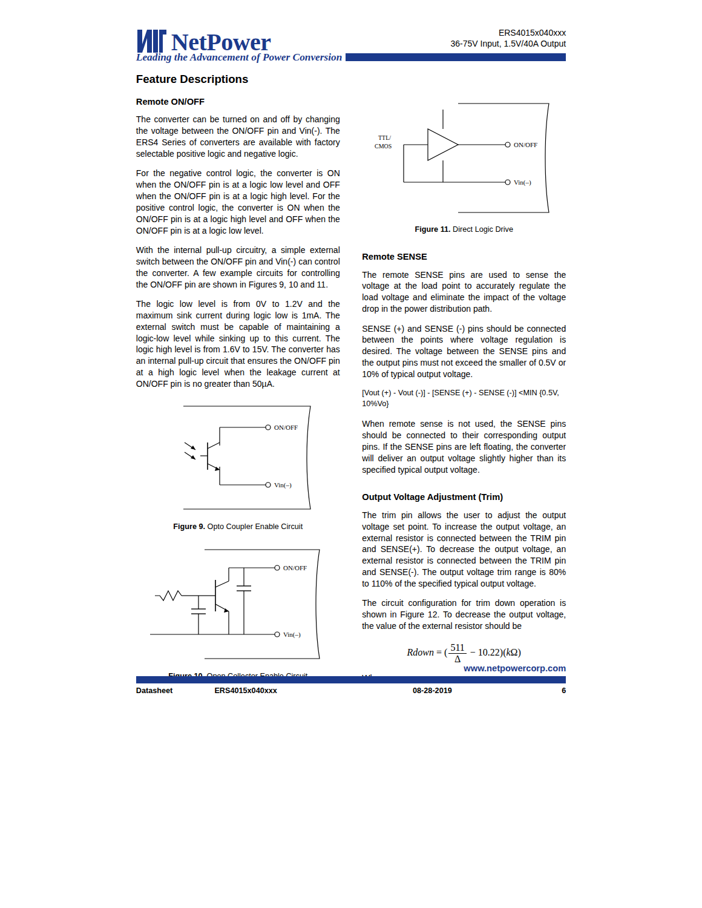Net Power
ERS4015x040xxx
36-75V Input, 1.5V/40A Output
Leading the Advancement of Power Conversion
Feature Descriptions
Remote ON/OFF
The converter can be turned on and off by changing the voltage between the ON/OFF pin and Vin(-). The ERS4 Series of converters are available with factory selectable positive logic and negative logic.
For the negative control logic, the converter is ON when the ON/OFF pin is at a logic low level and OFF when the ON/OFF pin is at a logic high level. For the positive control logic, the converter is ON when the ON/OFF pin is at a logic high level and OFF when the ON/OFF pin is at a logic low level.
With the internal pull-up circuitry, a simple external switch between the ON/OFF pin and Vin(-) can control the converter. A few example circuits for controlling the ON/OFF pin are shown in Figures 9, 10 and 11.
The logic low level is from 0V to 1.2V and the maximum sink current during logic low is 1mA. The external switch must be capable of maintaining a logic-low level while sinking up to this current. The logic high level is from 1.6V to 15V. The converter has an internal pull-up circuit that ensures the ON/OFF pin at a high logic level when the leakage current at ON/OFF pin is no greater than 50µA.
ON/OFF Vin(–)
Figure 9. Opto Coupler Enable Circuit
ON/OFF Vin(–)
Figure 10. Open Collector Enable Circuit
ON/OFF Vin(–) TTL/ CMOS
Figure 11. Direct Logic Drive
Remote SENSE
The remote SENSE pins are used to sense the voltage at the load point to accurately regulate the load voltage and eliminate the impact of the voltage drop in the power distribution path.
SENSE (+) and SENSE (-) pins should be connected between the points where voltage regulation is desired. The voltage between the SENSE pins and the output pins must not exceed the smaller of 0.5V or 10% of typical output voltage.
[Vout (+) - Vout (-)] - [SENSE (+) - SENSE (-)] <MIN {0.5V, 10%Vo}
When remote sense is not used, the SENSE pins should be connected to their corresponding output pins. If the SENSE pins are left floating, the converter will deliver an output voltage slightly higher than its specified typical output voltage.
Output Voltage Adjustment (Trim)
The trim pin allows the user to adjust the output voltage set point. To increase the output voltage, an external resistor is connected between the TRIM pin and SENSE(+). To decrease the output voltage, an external resistor is connected between the TRIM pin and SENSE(-). The output voltage trim range is 80% to 110% of the specified typical output voltage.
The circuit configuration for trim down operation is shown in Figure 12. To decrease the output voltage, the value of the external resistor should be
Rdown = (511 Δ − 10.22)(k Ω)
Where
www.netpowercorp.com
Datasheet
ERS4015x040xxx
08-28-2019
6